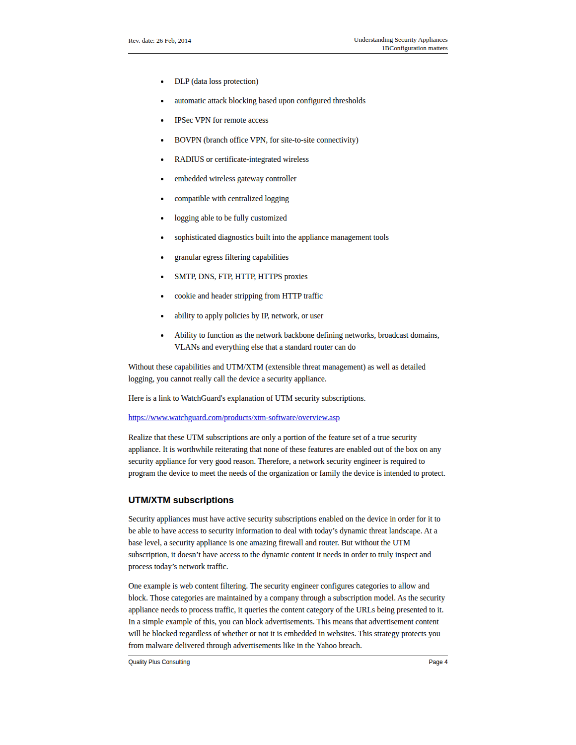Rev. date: 26 Feb, 2014
Understanding Security Appliances
1BConfiguration matters
DLP (data loss protection)
automatic attack blocking based upon configured thresholds
IPSec VPN for remote access
BOVPN (branch office VPN, for site-to-site connectivity)
RADIUS or certificate-integrated wireless
embedded wireless gateway controller
compatible with centralized logging
logging able to be fully customized
sophisticated diagnostics built into the appliance management tools
granular egress filtering capabilities
SMTP, DNS, FTP, HTTP, HTTPS proxies
cookie and header stripping from HTTP traffic
ability to apply policies by IP, network, or user
Ability to function as the network backbone defining networks, broadcast domains, VLANs and everything else that a standard router can do
Without these capabilities and UTM/XTM (extensible threat management) as well as detailed logging, you cannot really call the device a security appliance.
Here is a link to WatchGuard's explanation of UTM security subscriptions.
https://www.watchguard.com/products/xtm-software/overview.asp
Realize that these UTM subscriptions are only a portion of the feature set of a true security appliance. It is worthwhile reiterating that none of these features are enabled out of the box on any security appliance for very good reason. Therefore, a network security engineer is required to program the device to meet the needs of the organization or family the device is intended to protect.
UTM/XTM subscriptions
Security appliances must have active security subscriptions enabled on the device in order for it to be able to have access to security information to deal with today’s dynamic threat landscape. At a base level, a security appliance is one amazing firewall and router. But without the UTM subscription, it doesn’t have access to the dynamic content it needs in order to truly inspect and process today’s network traffic.
One example is web content filtering. The security engineer configures categories to allow and block. Those categories are maintained by a company through a subscription model. As the security appliance needs to process traffic, it queries the content category of the URLs being presented to it. In a simple example of this, you can block advertisements. This means that advertisement content will be blocked regardless of whether or not it is embedded in websites. This strategy protects you from malware delivered through advertisements like in the Yahoo breach.
Quality Plus Consulting
Page 4